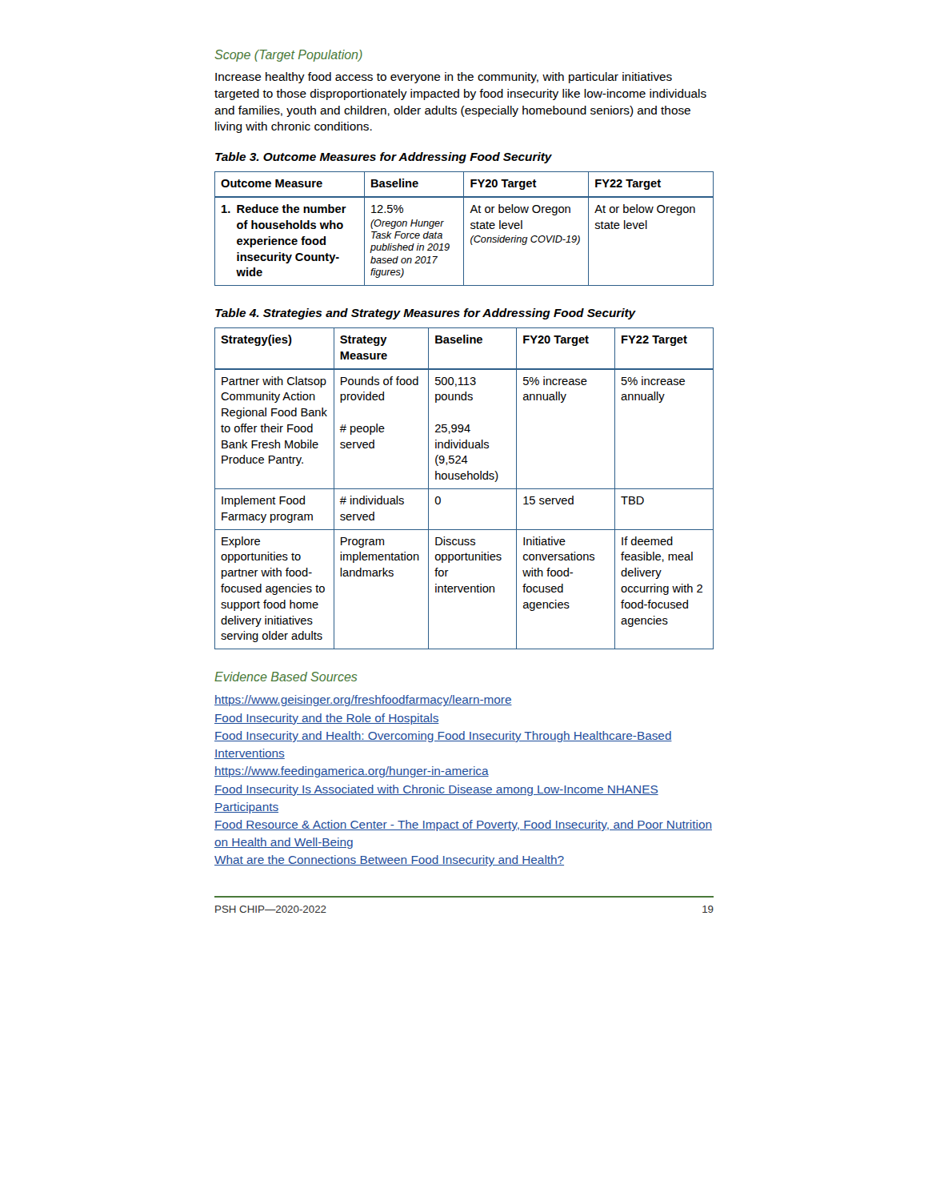Scope (Target Population)
Increase healthy food access to everyone in the community, with particular initiatives targeted to those disproportionately impacted by food insecurity like low-income individuals and families, youth and children, older adults (especially homebound seniors) and those living with chronic conditions.
Table 3. Outcome Measures for Addressing Food Security
| Outcome Measure | Baseline | FY20 Target | FY22 Target |
| --- | --- | --- | --- |
| 1. Reduce the number of households who experience food insecurity County-wide | 12.5% (Oregon Hunger Task Force data published in 2019 based on 2017 figures) | At or below Oregon state level (Considering COVID-19) | At or below Oregon state level |
Table 4. Strategies and Strategy Measures for Addressing Food Security
| Strategy(ies) | Strategy Measure | Baseline | FY20 Target | FY22 Target |
| --- | --- | --- | --- | --- |
| Partner with Clatsop Community Action Regional Food Bank to offer their Food Bank Fresh Mobile Produce Pantry. | Pounds of food provided # people served | 500,113 pounds 25,994 individuals (9,524 households) | 5% increase annually | 5% increase annually |
| Implement Food Farmacy program | # individuals served | 0 | 15 served | TBD |
| Explore opportunities to partner with food-focused agencies to support food home delivery initiatives serving older adults | Program implementation landmarks | Discuss opportunities for intervention | Initiative conversations with food-focused agencies | If deemed feasible, meal delivery occurring with 2 food-focused agencies |
Evidence Based Sources
https://www.geisinger.org/freshfoodfarmacy/learn-more Food Insecurity and the Role of Hospitals Food Insecurity and Health: Overcoming Food Insecurity Through Healthcare-Based Interventions https://www.feedingamerica.org/hunger-in-america Food Insecurity Is Associated with Chronic Disease among Low-Income NHANES Participants Food Resource & Action Center - The Impact of Poverty, Food Insecurity, and Poor Nutrition on Health and Well-Being What are the Connections Between Food Insecurity and Health?
PSH CHIP—2020-2022 19